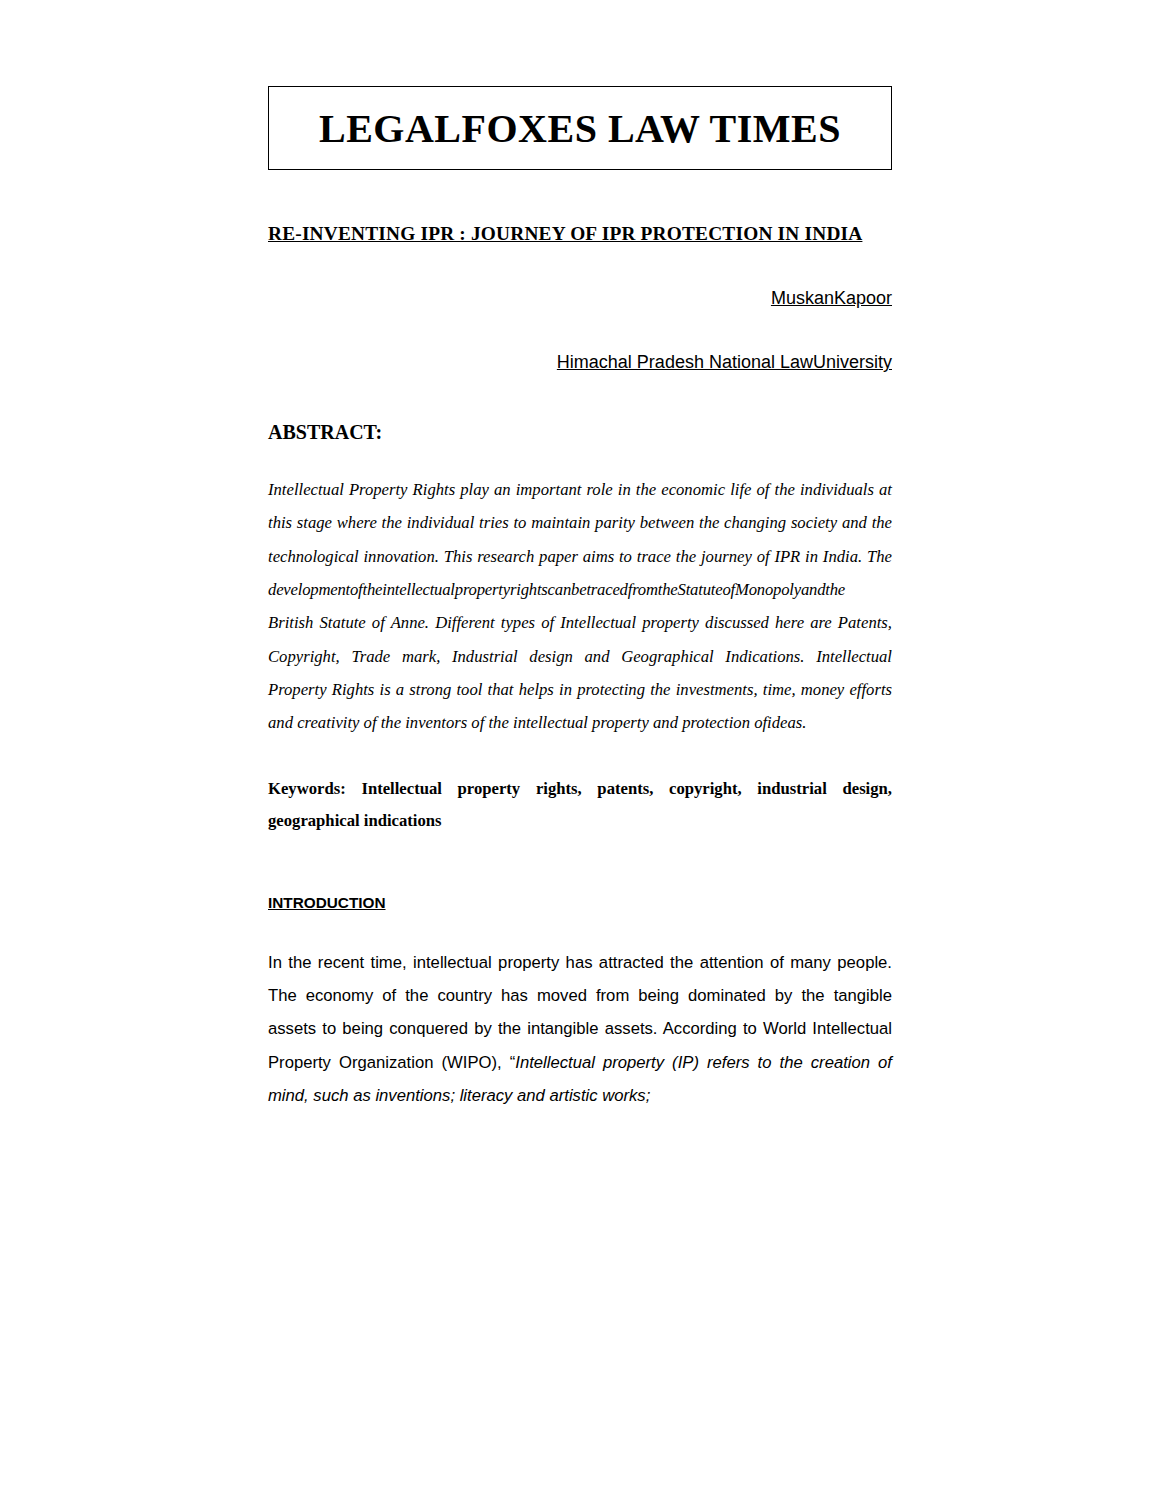LEGALFOXES LAW TIMES
RE-INVENTING IPR : JOURNEY OF IPR PROTECTION IN INDIA
MuskanKapoor
Himachal Pradesh National LawUniversity
ABSTRACT:
Intellectual Property Rights play an important role in the economic life of the individuals at this stage where the individual tries to maintain parity between the changing society and the technological innovation. This research paper aims to trace the journey of IPR in India. The developmentoftheintellectualpropertyrightscanbetracedfromtheStatuteofMonopolyandthe British Statute of Anne. Different types of Intellectual property discussed here are Patents, Copyright, Trade mark, Industrial design and Geographical Indications. Intellectual Property Rights is a strong tool that helps in protecting the investments, time, money efforts and creativity of the inventors of the intellectual property and protection ofideas.
Keywords: Intellectual property rights, patents, copyright, industrial design, geographical indications
INTRODUCTION
In the recent time, intellectual property has attracted the attention of many people. The economy of the country has moved from being dominated by the tangible assets to being conquered by the intangible assets. According to World Intellectual Property Organization (WIPO), “Intellectual property (IP) refers to the creation of mind, such as inventions; literacy and artistic works;